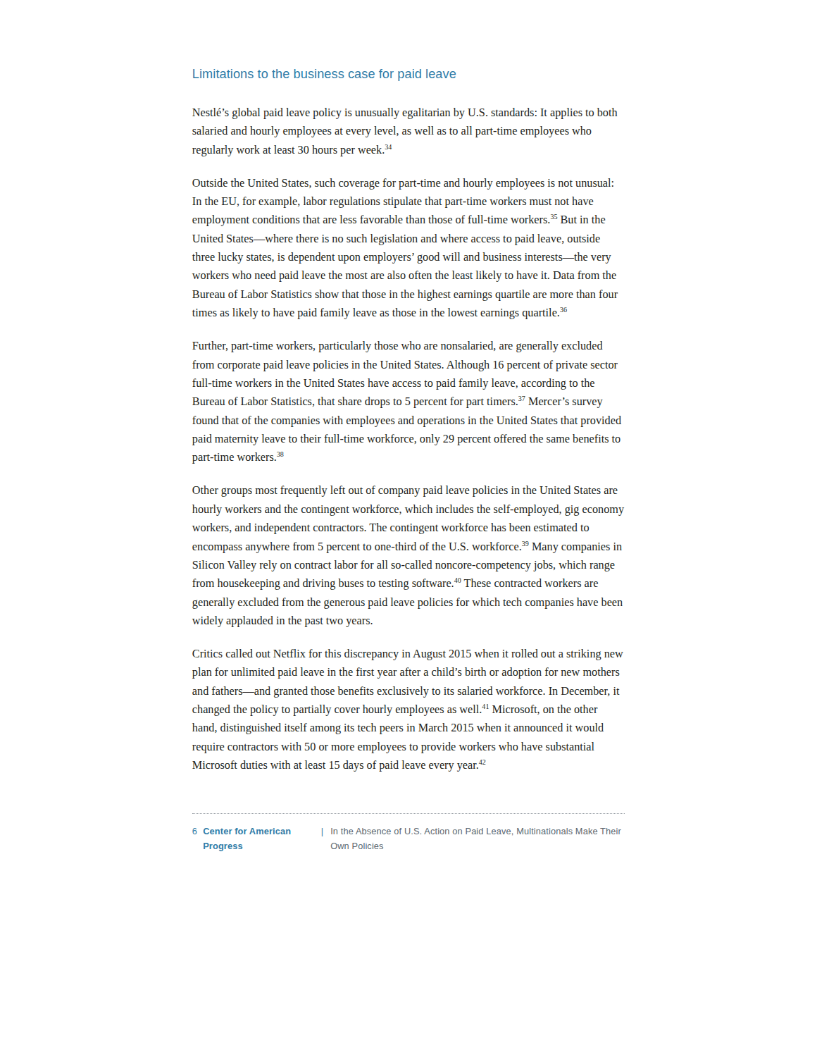Limitations to the business case for paid leave
Nestlé’s global paid leave policy is unusually egalitarian by U.S. standards: It applies to both salaried and hourly employees at every level, as well as to all part-time employees who regularly work at least 30 hours per week.34
Outside the United States, such coverage for part-time and hourly employees is not unusual: In the EU, for example, labor regulations stipulate that part-time workers must not have employment conditions that are less favorable than those of full-time workers.35 But in the United States—where there is no such legislation and where access to paid leave, outside three lucky states, is dependent upon employers’ good will and business interests—the very workers who need paid leave the most are also often the least likely to have it. Data from the Bureau of Labor Statistics show that those in the highest earnings quartile are more than four times as likely to have paid family leave as those in the lowest earnings quartile.36
Further, part-time workers, particularly those who are nonsalaried, are generally excluded from corporate paid leave policies in the United States. Although 16 percent of private sector full-time workers in the United States have access to paid family leave, according to the Bureau of Labor Statistics, that share drops to 5 percent for part timers.37 Mercer’s survey found that of the companies with employees and operations in the United States that provided paid maternity leave to their full-time workforce, only 29 percent offered the same benefits to part-time workers.38
Other groups most frequently left out of company paid leave policies in the United States are hourly workers and the contingent workforce, which includes the self-employed, gig economy workers, and independent contractors. The contingent workforce has been estimated to encompass anywhere from 5 percent to one-third of the U.S. workforce.39 Many companies in Silicon Valley rely on contract labor for all so-called noncore-competency jobs, which range from housekeeping and driving buses to testing software.40 These contracted workers are generally excluded from the generous paid leave policies for which tech companies have been widely applauded in the past two years.
Critics called out Netflix for this discrepancy in August 2015 when it rolled out a striking new plan for unlimited paid leave in the first year after a child’s birth or adoption for new mothers and fathers—and granted those benefits exclusively to its salaried workforce. In December, it changed the policy to partially cover hourly employees as well.41 Microsoft, on the other hand, distinguished itself among its tech peers in March 2015 when it announced it would require contractors with 50 or more employees to provide workers who have substantial Microsoft duties with at least 15 days of paid leave every year.42
6 Center for American Progress | In the Absence of U.S. Action on Paid Leave, Multinationals Make Their Own Policies